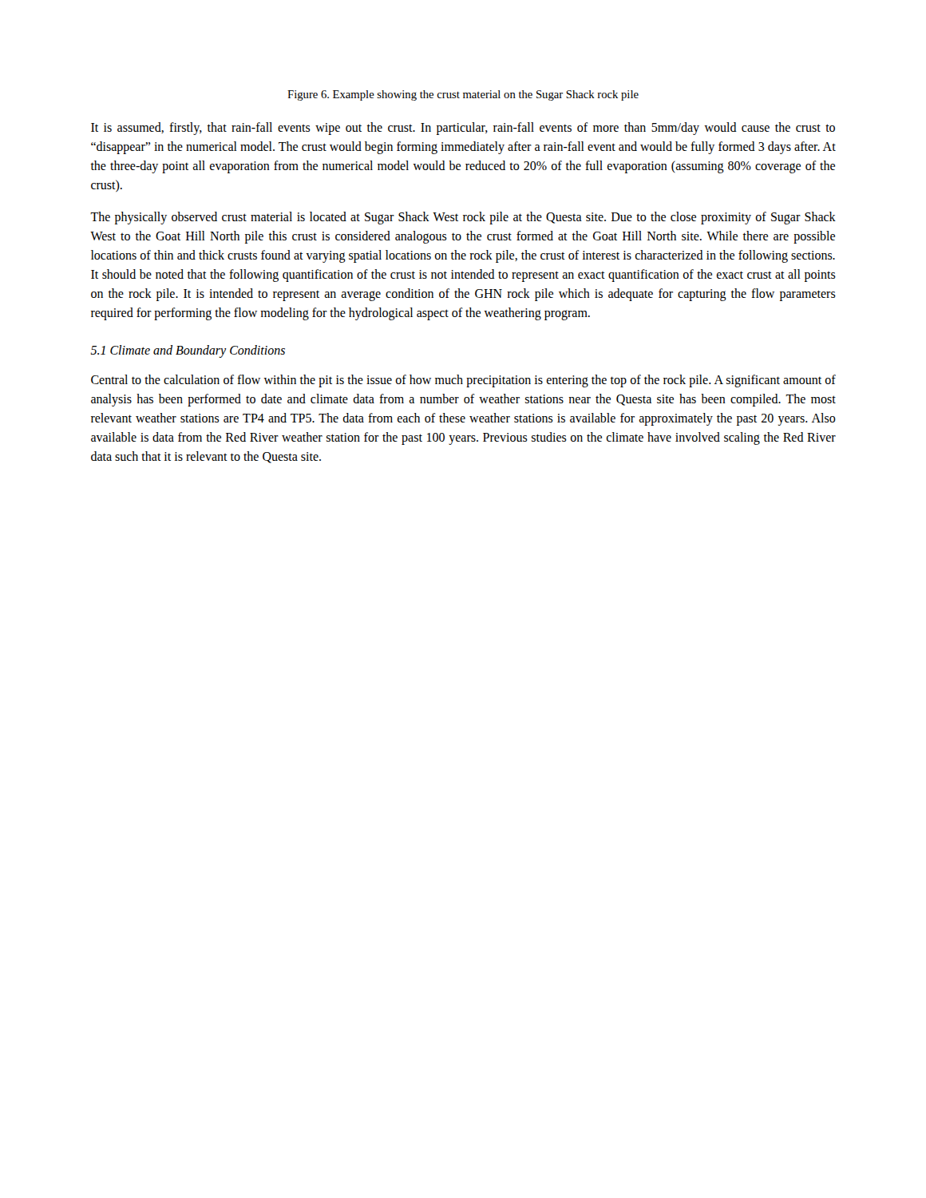Figure 6. Example showing the crust material on the Sugar Shack rock pile
It is assumed, firstly, that rain-fall events wipe out the crust. In particular, rain-fall events of more than 5mm/day would cause the crust to “disappear” in the numerical model. The crust would begin forming immediately after a rain-fall event and would be fully formed 3 days after. At the three-day point all evaporation from the numerical model would be reduced to 20% of the full evaporation (assuming 80% coverage of the crust).
The physically observed crust material is located at Sugar Shack West rock pile at the Questa site. Due to the close proximity of Sugar Shack West to the Goat Hill North pile this crust is considered analogous to the crust formed at the Goat Hill North site. While there are possible locations of thin and thick crusts found at varying spatial locations on the rock pile, the crust of interest is characterized in the following sections. It should be noted that the following quantification of the crust is not intended to represent an exact quantification of the exact crust at all points on the rock pile. It is intended to represent an average condition of the GHN rock pile which is adequate for capturing the flow parameters required for performing the flow modeling for the hydrological aspect of the weathering program.
5.1 Climate and Boundary Conditions
Central to the calculation of flow within the pit is the issue of how much precipitation is entering the top of the rock pile. A significant amount of analysis has been performed to date and climate data from a number of weather stations near the Questa site has been compiled. The most relevant weather stations are TP4 and TP5. The data from each of these weather stations is available for approximately the past 20 years. Also available is data from the Red River weather station for the past 100 years. Previous studies on the climate have involved scaling the Red River data such that it is relevant to the Questa site.